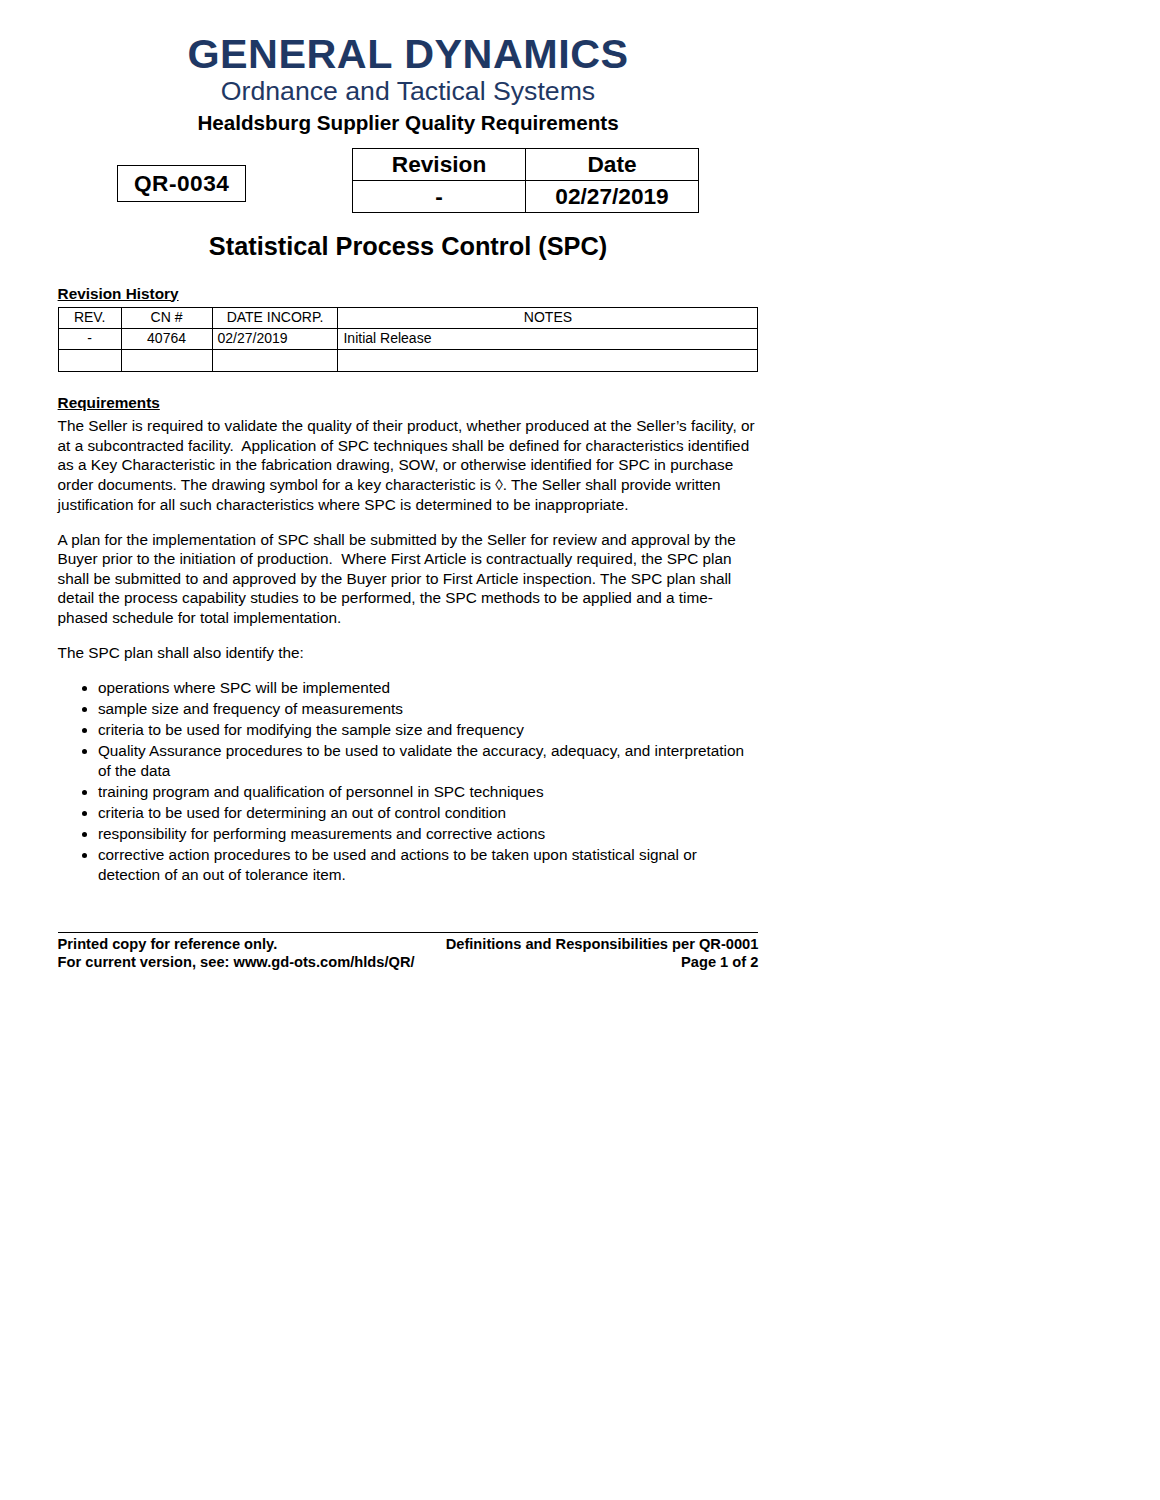GENERAL DYNAMICS
Ordnance and Tactical Systems
Healdsburg Supplier Quality Requirements
QR-0034
| Revision | Date |
| --- | --- |
| - | 02/27/2019 |
Statistical Process Control (SPC)
Revision History
| REV. | CN # | DATE INCORP. | NOTES |
| --- | --- | --- | --- |
| - | 40764 | 02/27/2019 | Initial Release |
Requirements
The Seller is required to validate the quality of their product, whether produced at the Seller’s facility, or at a subcontracted facility. Application of SPC techniques shall be defined for characteristics identified as a Key Characteristic in the fabrication drawing, SOW, or otherwise identified for SPC in purchase order documents. The drawing symbol for a key characteristic is ◊. The Seller shall provide written justification for all such characteristics where SPC is determined to be inappropriate.
A plan for the implementation of SPC shall be submitted by the Seller for review and approval by the Buyer prior to the initiation of production. Where First Article is contractually required, the SPC plan shall be submitted to and approved by the Buyer prior to First Article inspection. The SPC plan shall detail the process capability studies to be performed, the SPC methods to be applied and a time-phased schedule for total implementation.
The SPC plan shall also identify the:
operations where SPC will be implemented
sample size and frequency of measurements
criteria to be used for modifying the sample size and frequency
Quality Assurance procedures to be used to validate the accuracy, adequacy, and interpretation of the data
training program and qualification of personnel in SPC techniques
criteria to be used for determining an out of control condition
responsibility for performing measurements and corrective actions
corrective action procedures to be used and actions to be taken upon statistical signal or detection of an out of tolerance item.
Printed copy for reference only.
For current version, see: www.gd-ots.com/hlds/QR/
Definitions and Responsibilities per QR-0001
Page 1 of 2